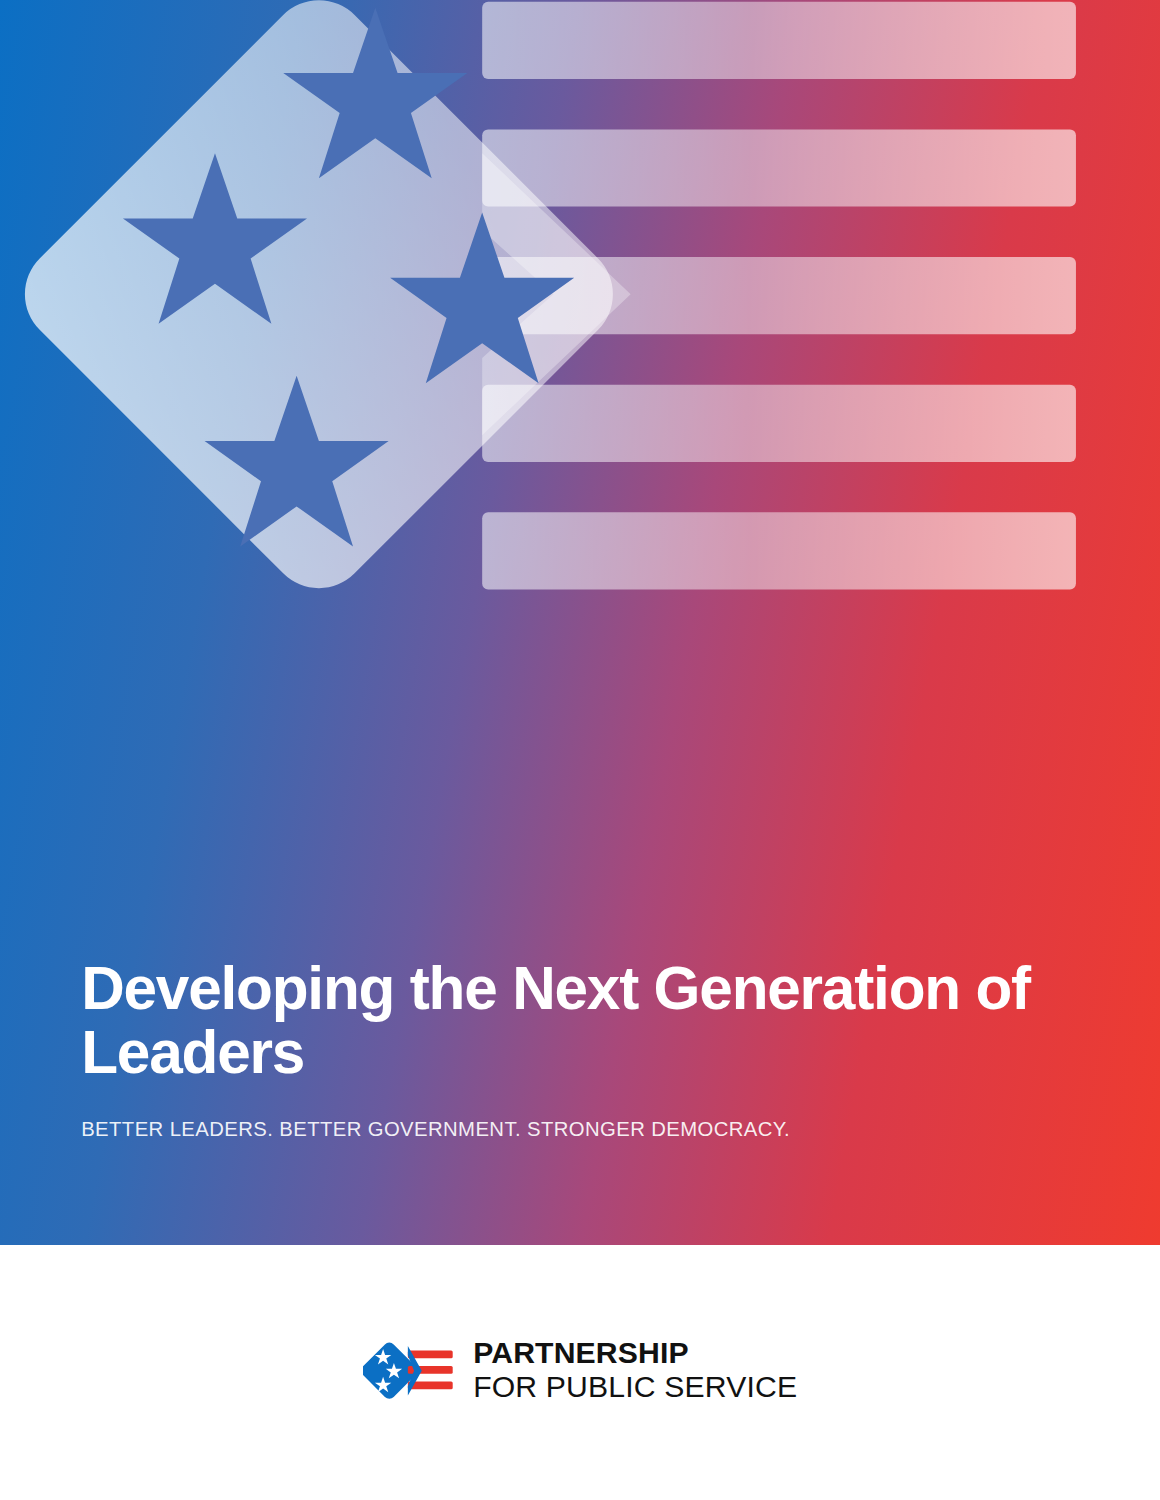Developing the Next Generation of Leaders
Better leaders. Better government. Stronger democracy.
PARTNERSHIP FOR PUBLIC SERVICE